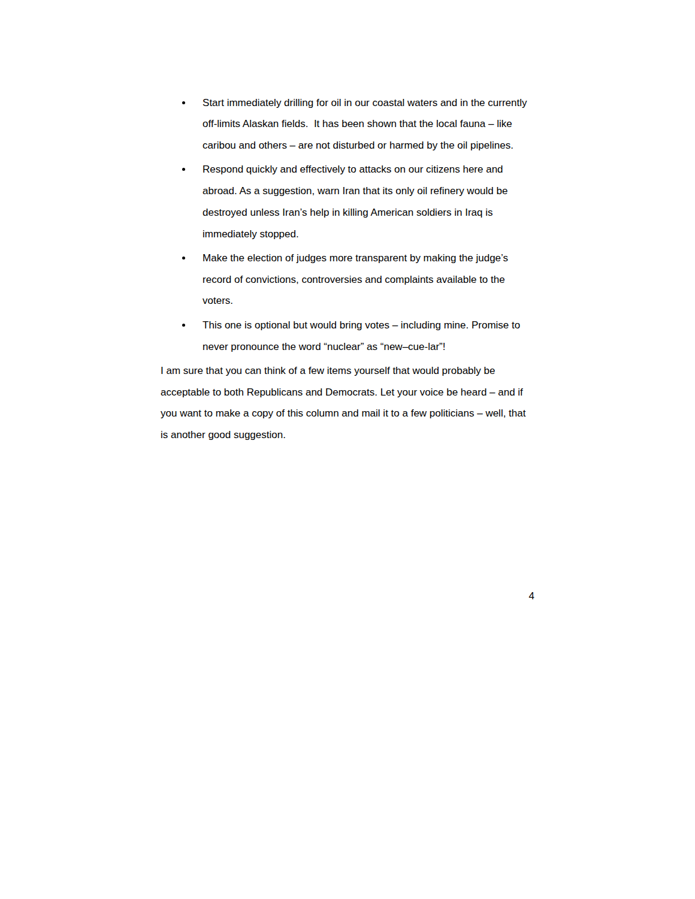Start immediately drilling for oil in our coastal waters and in the currently off-limits Alaskan fields. It has been shown that the local fauna – like caribou and others – are not disturbed or harmed by the oil pipelines.
Respond quickly and effectively to attacks on our citizens here and abroad. As a suggestion, warn Iran that its only oil refinery would be destroyed unless Iran’s help in killing American soldiers in Iraq is immediately stopped.
Make the election of judges more transparent by making the judge’s record of convictions, controversies and complaints available to the voters.
This one is optional but would bring votes – including mine. Promise to never pronounce the word “nuclear” as “new–cue-lar”!
I am sure that you can think of a few items yourself that would probably be acceptable to both Republicans and Democrats. Let your voice be heard – and if you want to make a copy of this column and mail it to a few politicians – well, that is another good suggestion.
4